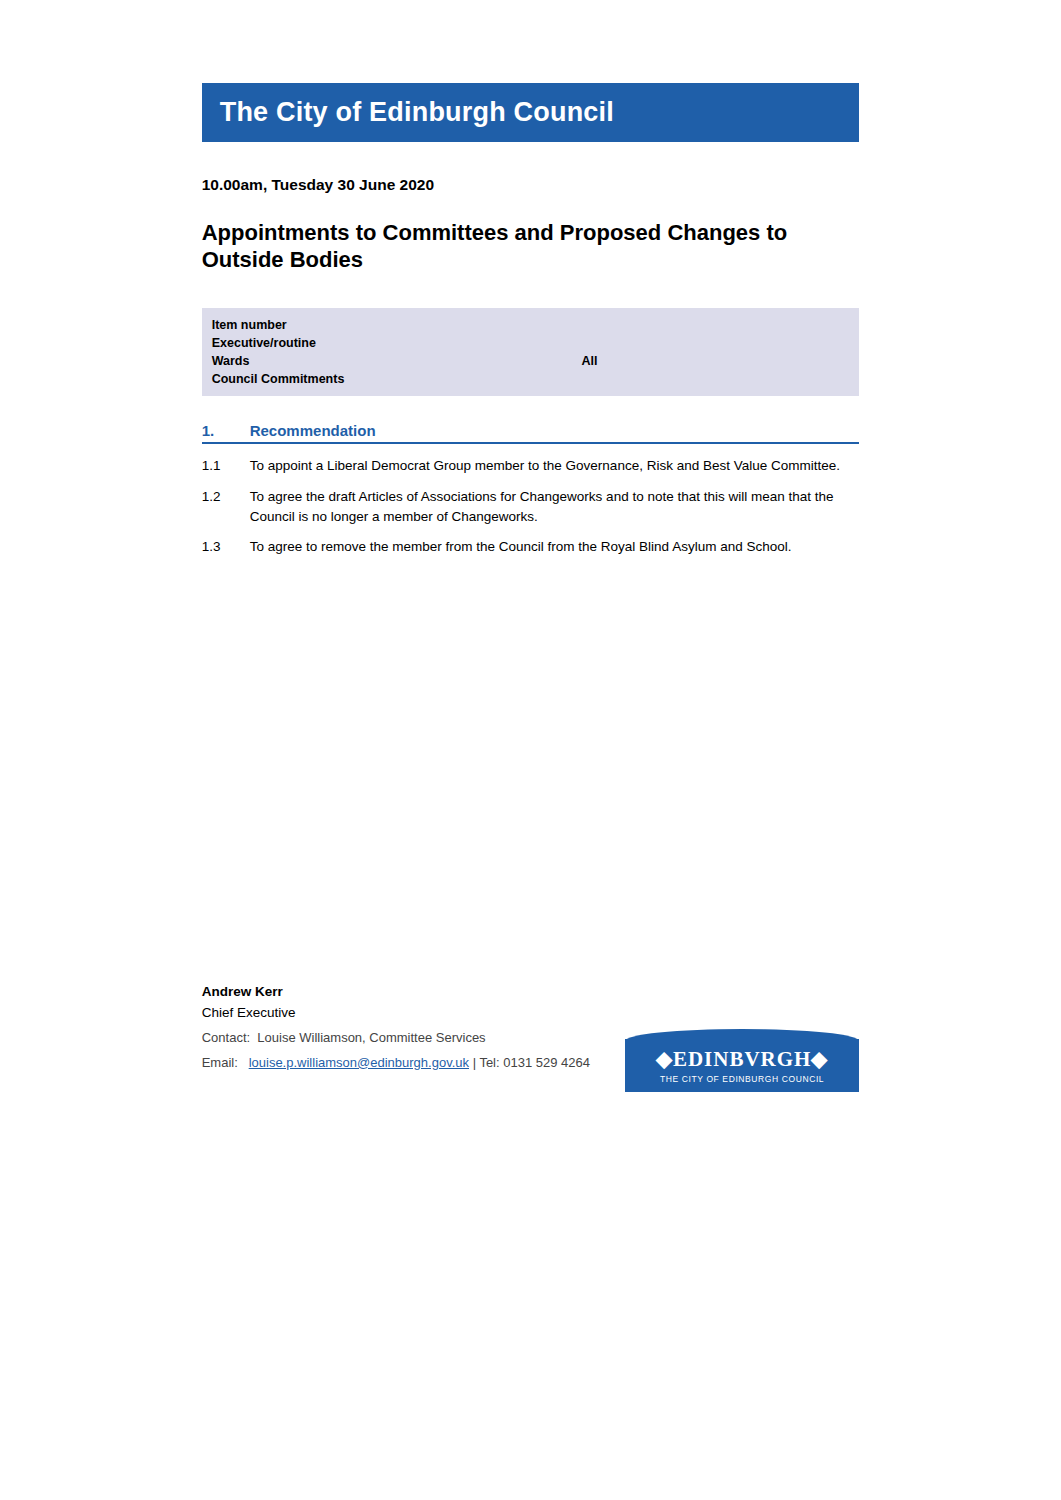The City of Edinburgh Council
10.00am, Tuesday 30 June 2020
Appointments to Committees and Proposed Changes to Outside Bodies
| Item number | |
| Executive/routine | |
| Wards | All |
| Council Commitments | |
1. Recommendation
1.1 To appoint a Liberal Democrat Group member to the Governance, Risk and Best Value Committee.
1.2 To agree the draft Articles of Associations for Changeworks and to note that this will mean that the Council is no longer a member of Changeworks.
1.3 To agree to remove the member from the Council from the Royal Blind Asylum and School.
Andrew Kerr
Chief Executive
Contact: Louise Williamson, Committee Services
Email: louise.p.williamson@edinburgh.gov.uk | Tel: 0131 529 4264
◆EDINBVRGH◆
The City of Edinburgh Council